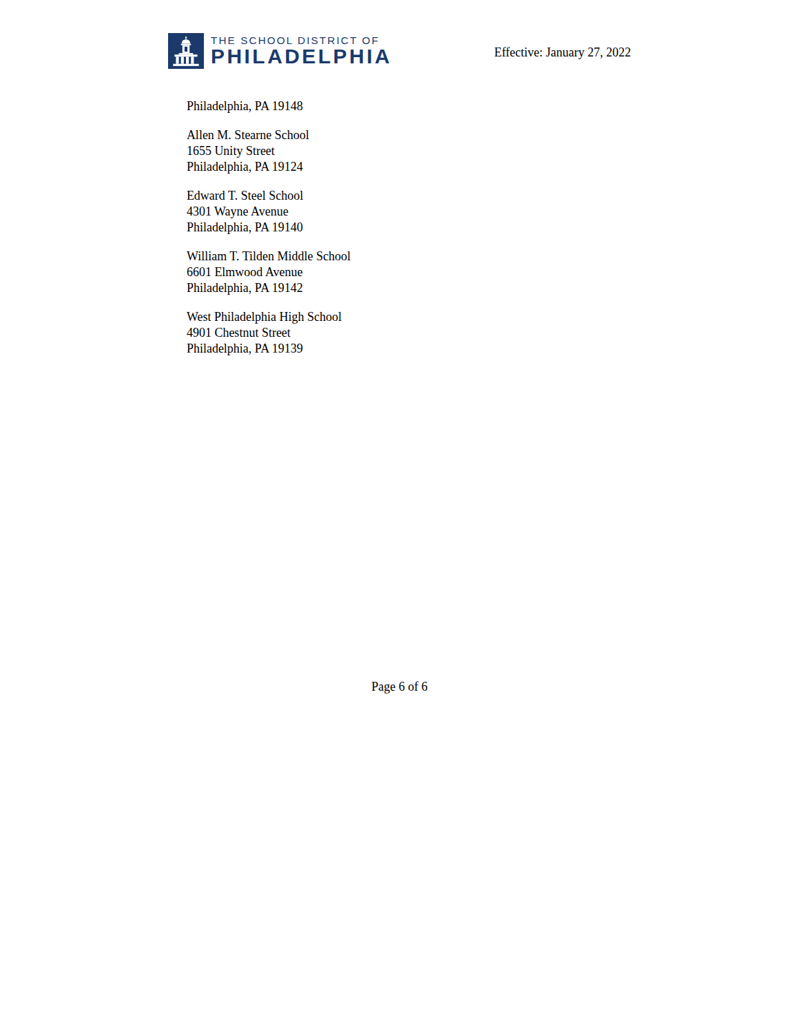THE SCHOOL DISTRICT OF
PHILADELPHIA
Effective: January 27, 2022
Philadelphia, PA 19148
Allen M. Stearne School
1655 Unity Street
Philadelphia, PA 19124
Edward T. Steel School
4301 Wayne Avenue
Philadelphia, PA 19140
William T. Tilden Middle School
6601 Elmwood Avenue
Philadelphia, PA 19142
West Philadelphia High School
4901 Chestnut Street
Philadelphia, PA 19139
Page 6 of 6